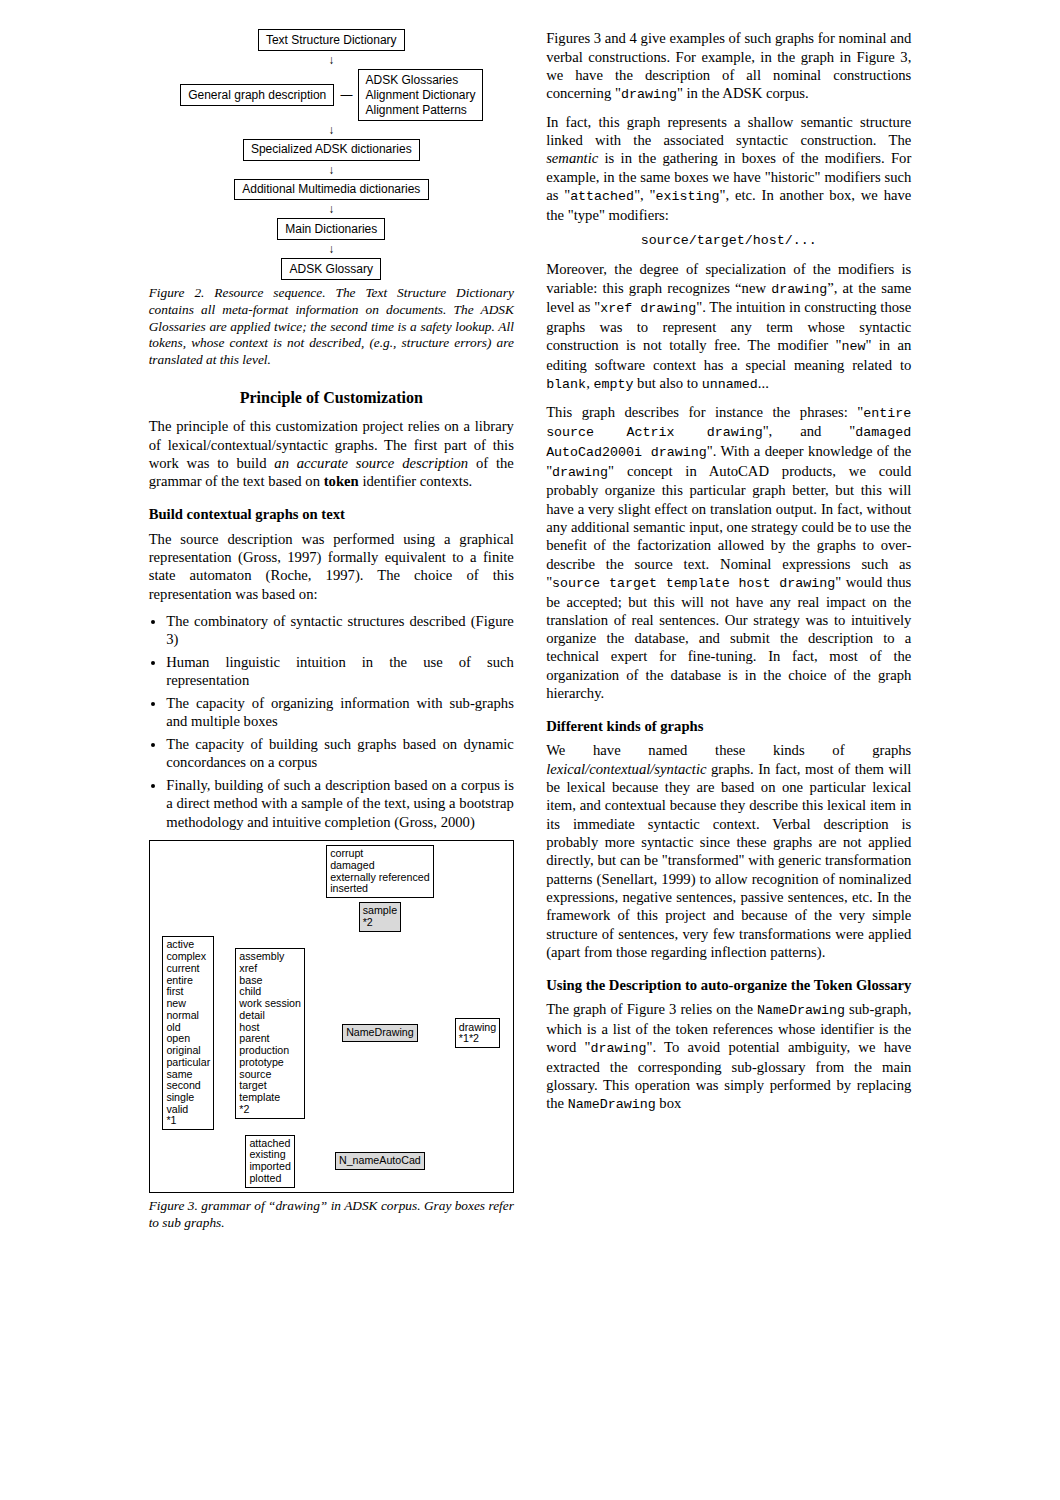Text Structure Dictionary
↓
General graph description
—
ADSK Glossaries
Alignment Dictionary
Alignment Patterns
↓
Specialized ADSK dictionaries
↓
Additional Multimedia dictionaries
↓
Main Dictionaries
↓
ADSK Glossary
Figure 2. Resource sequence. The Text Structure Dictionary contains all meta-format information on documents. The ADSK Glossaries are applied twice; the second time is a safety lookup. All tokens, whose context is not described, (e.g., structure errors) are translated at this level.
Principle of Customization
The principle of this customization project relies on a library of lexical/contextual/syntactic graphs. The first part of this work was to build an accurate source description of the grammar of the text based on token identifier contexts.
Build contextual graphs on text
The source description was performed using a graphical representation (Gross, 1997) formally equivalent to a finite state automaton (Roche, 1997). The choice of this representation was based on:
The combinatory of syntactic structures described (Figure 3)
Human linguistic intuition in the use of such representation
The capacity of organizing information with sub-graphs and multiple boxes
The capacity of building such graphs based on dynamic concordances on a corpus
Finally, building of such a description based on a corpus is a direct method with a sample of the text, using a bootstrap methodology and intuitive completion (Gross, 2000)
corrupt damaged externally referenced inserted
sample *2
active complex current entire first new normal old open original particular same second single valid *1
assembly xref base child work session detail host parent production prototype source target template *2
NameDrawing
drawing *1*2
attached existing imported plotted
N_nameAutoCad
Figure 3. grammar of “drawing” in ADSK corpus. Gray boxes refer to sub graphs.
Figures 3 and 4 give examples of such graphs for nominal and verbal constructions. For example, in the graph in Figure 3, we have the description of all nominal constructions concerning "drawing" in the ADSK corpus.
In fact, this graph represents a shallow semantic structure linked with the associated syntactic construction. The semantic is in the gathering in boxes of the modifiers. For example, in the same boxes we have "historic" modifiers such as "attached", "existing", etc. In another box, we have the "type" modifiers:
source/target/host/...
Moreover, the degree of specialization of the modifiers is variable: this graph recognizes “new drawing”, at the same level as "xref drawing". The intuition in constructing those graphs was to represent any term whose syntactic construction is not totally free. The modifier "new" in an editing software context has a special meaning related to blank, empty but also to unnamed...
This graph describes for instance the phrases: "entire source Actrix drawing", and "damaged AutoCad2000i drawing". With a deeper knowledge of the "drawing" concept in AutoCAD products, we could probably organize this particular graph better, but this will have a very slight effect on translation output. In fact, without any additional semantic input, one strategy could be to use the benefit of the factorization allowed by the graphs to over-describe the source text. Nominal expressions such as "source target template host drawing" would thus be accepted; but this will not have any real impact on the translation of real sentences. Our strategy was to intuitively organize the database, and submit the description to a technical expert for fine-tuning. In fact, most of the organization of the database is in the choice of the graph hierarchy.
Different kinds of graphs
We have named these kinds of graphs lexical/contextual/syntactic graphs. In fact, most of them will be lexical because they are based on one particular lexical item, and contextual because they describe this lexical item in its immediate syntactic context. Verbal description is probably more syntactic since these graphs are not applied directly, but can be "transformed" with generic transformation patterns (Senellart, 1999) to allow recognition of nominalized expressions, negative sentences, passive sentences, etc. In the framework of this project and because of the very simple structure of sentences, very few transformations were applied (apart from those regarding inflection patterns).
Using the Description to auto-organize the Token Glossary
The graph of Figure 3 relies on the NameDrawing sub-graph, which is a list of the token references whose identifier is the word "drawing". To avoid potential ambiguity, we have extracted the corresponding sub-glossary from the main glossary. This operation was simply performed by replacing the NameDrawing box